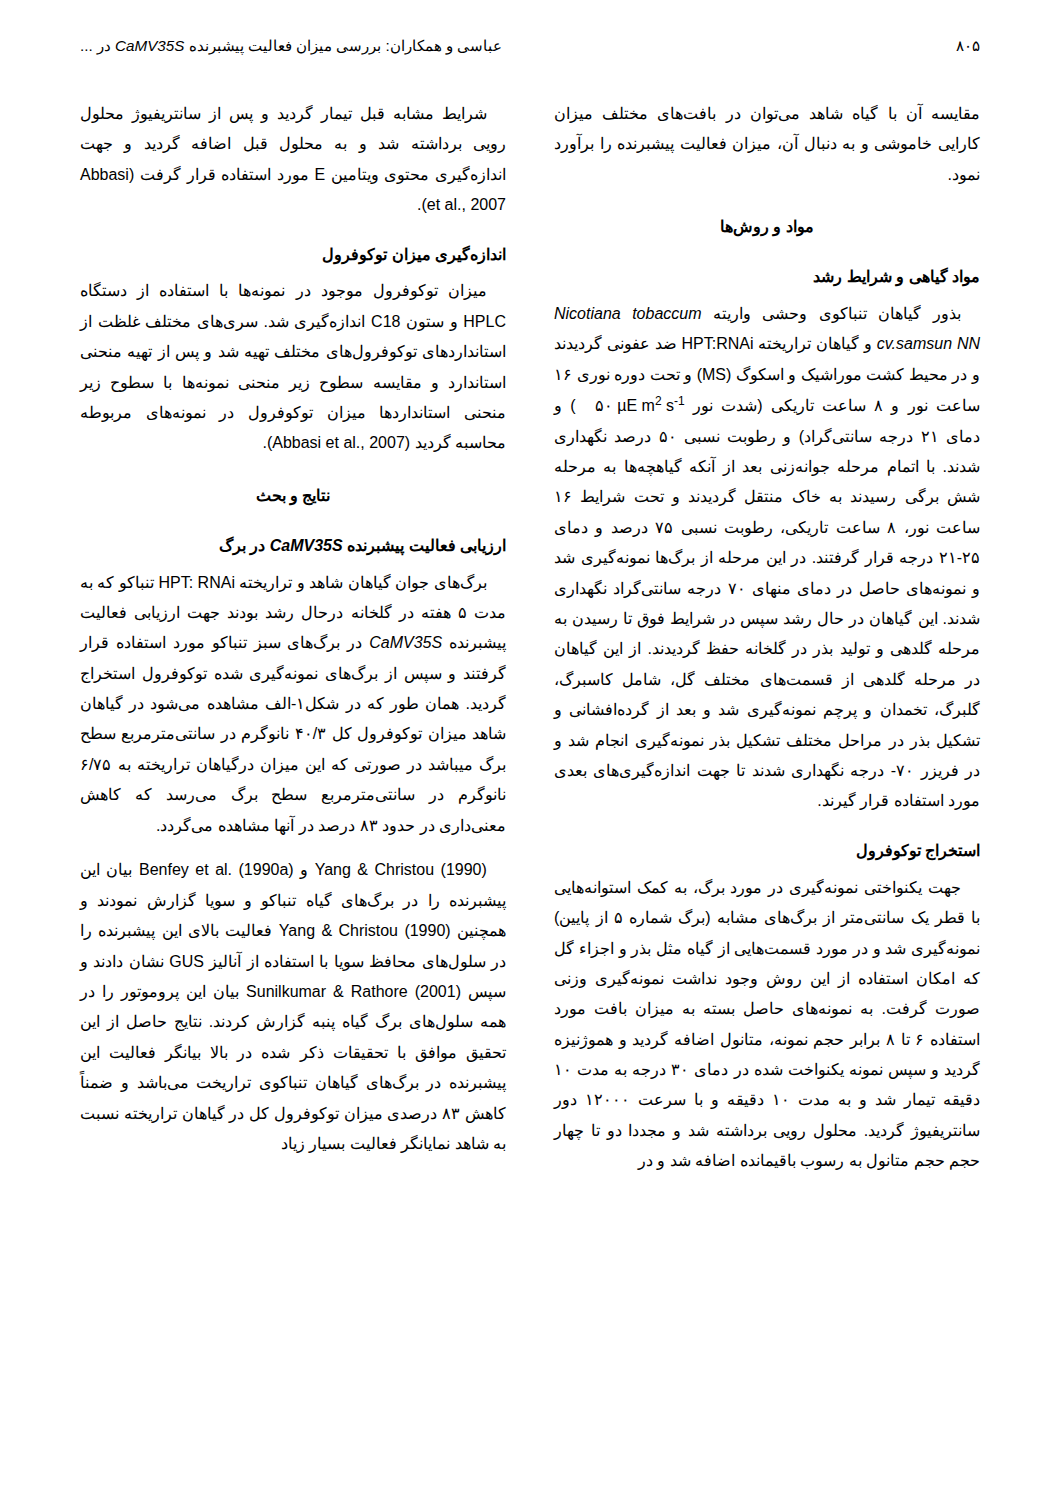۸۰۵
عباسی و همکاران: بررسی میزان فعالیت پیشبرنده CaMV35S در ...
مقایسه آن با گیاه شاهد می‌توان در بافت‌های مختلف میزان کارایی خاموشی و به دنبال آن، میزان فعالیت پیشبرنده را برآورد نمود.
مواد و روش‌ها
مواد گیاهی و شرایط رشد
بذور گیاهان تنباکوی وحشی واریته Nicotiana tobaccum cv.samsun NN و گیاهان تراریخته HPT:RNAi ضد عفونی گردیدند و در محیط کشت موراشیک و اسکوگ (MS) و تحت دوره نوری ۱۶ ساعت نور و ۸ ساعت تاریکی (شدت نور ۵۰ µE m2 s-1) و دمای ۲۱ درجه سانتی‌گراد) و رطوبت نسبی ۵۰ درصد نگهداری شدند. با اتمام مرحله جوانه‌زنی بعد از آنکه گیاهچه‌ها به مرحله شش برگی رسیدند به خاک منتقل گردیدند و تحت شرایط ۱۶ ساعت نور، ۸ ساعت تاریکی، رطوبت نسبی ۷۵ درصد و دمای ۲۵-۲۱ درجه قرار گرفتند. در این مرحله از برگ‌ها نمونه‌گیری شد و نمونه‌های حاصل در دمای منهای ۷۰ درجه سانتی‌گراد نگهداری شدند. این گیاهان در حال رشد سپس در شرایط فوق تا رسیدن به مرحله گلدهی و تولید بذر در گلخانه حفظ گردیدند. از این گیاهان در مرحله گلدهی از قسمت‌های مختلف گل، شامل کاسبرگ، گلبرگ، تخمدان و پرچم نمونه‌گیری شد و بعد از گرده‌افشانی و تشکیل بذر در مراحل مختلف تشکیل بذر نمونه‌گیری انجام شد و در فریزر ۷۰- درجه نگهداری شدند تا جهت اندازه‌گیری‌های بعدی مورد استفاده قرار گیرند.
استخراج توکوفرول
جهت یکنواختی نمونه‌گیری در مورد برگ، به کمک استوانه‌هایی با قطر یک سانتی‌متر از برگ‌های مشابه (برگ شماره ۵ از پایین) نمونه‌گیری شد و در مورد قسمت‌هایی از گیاه مثل بذر و اجزاء گل که امکان استفاده از این روش وجود نداشت نمونه‌گیری وزنی صورت گرفت. به نمونه‌های حاصل بسته به میزان بافت مورد استفاده ۶ تا ۸ برابر حجم نمونه، متانول اضافه گردید و هموژنیزه گردید و سپس نمونه یکنواخت شده در دمای ۳۰ درجه به مدت ۱۰ دقیقه تیمار شد و به مدت ۱۰ دقیقه و با سرعت ۱۲۰۰۰ دور سانتریفیوژ گردید. محلول رویی برداشته شد و مجددا دو تا چهار حجم حجم متانول به رسوب باقیمانده اضافه شد و در
شرایط مشابه قبل تیمار گردید و پس از سانتریفیوژ محلول رویی برداشته شد و به محلول قبل اضافه گردید و جهت اندازه‌گیری محتوی ویتامین E مورد استفاده قرار گرفت (Abbasi et al., 2007).
اندازه‌گیری میزان توکوفرول
میزان توکوفرول موجود در نمونه‌ها با استفاده از دستگاه HPLC و ستون C18 اندازه‌گیری شد. سری‌های مختلف غلظت از استانداردهای توکوفرول‌های مختلف تهیه شد و پس از تهیه منحنی استاندارد و مقایسه سطوح زیر منحنی نمونه‌ها با سطوح زیر منحنی استانداردها میزان توکوفرول در نمونه‌های مربوطه محاسبه گردید (Abbasi et al., 2007).
نتایج و بحث
ارزیابی فعالیت پیشبرنده CaMV35S در برگ
برگ‌های جوان گیاهان شاهد و تراریخته HPT: RNAi تنباکو که به مدت ۵ هفته در گلخانه درحال رشد بودند جهت ارزیابی فعالیت پیشبرنده CaMV35S در برگ‌های سبز تنباکو مورد استفاده قرار گرفتند و سپس از برگ‌های نمونه‌گیری شده توکوفرول استخراج گردید. همان طور که در شکل۱-الف مشاهده می‌شود در گیاهان شاهد میزان توکوفرول کل ۴۰/۳ نانوگرم در سانتی‌مترمربع سطح برگ میباشد در صورتی که این میزان درگیاهان تراریخته به ۶/۷۵ نانوگرم در سانتی‌مترمربع سطح برگ می‌رسد که کاهش معنی‌داری در حدود ۸۳ درصد در آنها مشاهده می‌گردد.
Yang & Christou (1990) و Benfey et al. (1990a) بیان این پیشبرنده را در برگ‌های گیاه تنباکو و سویا گزارش نمودند و همچنین Yang & Christou (1990) فعالیت بالای این پیشبرنده را در سلول‌های محافظ سویا با استفاده از آنالیز GUS نشان دادند و سپس Sunilkumar & Rathore (2001) بیان این پروموتور را در همه سلول‌های برگ گیاه پنبه گزارش کردند. نتایج حاصل از این تحقیق موافق با تحقیقات ذکر شده در بالا بیانگر فعالیت این پیشبرنده در برگ‌های گیاهان تنباکوی تراریخت می‌باشد و ضمناً کاهش ۸۳ درصدی میزان توکوفرول کل در گیاهان تراریخته نسبت به شاهد نمایانگر فعالیت بسیار زیاد